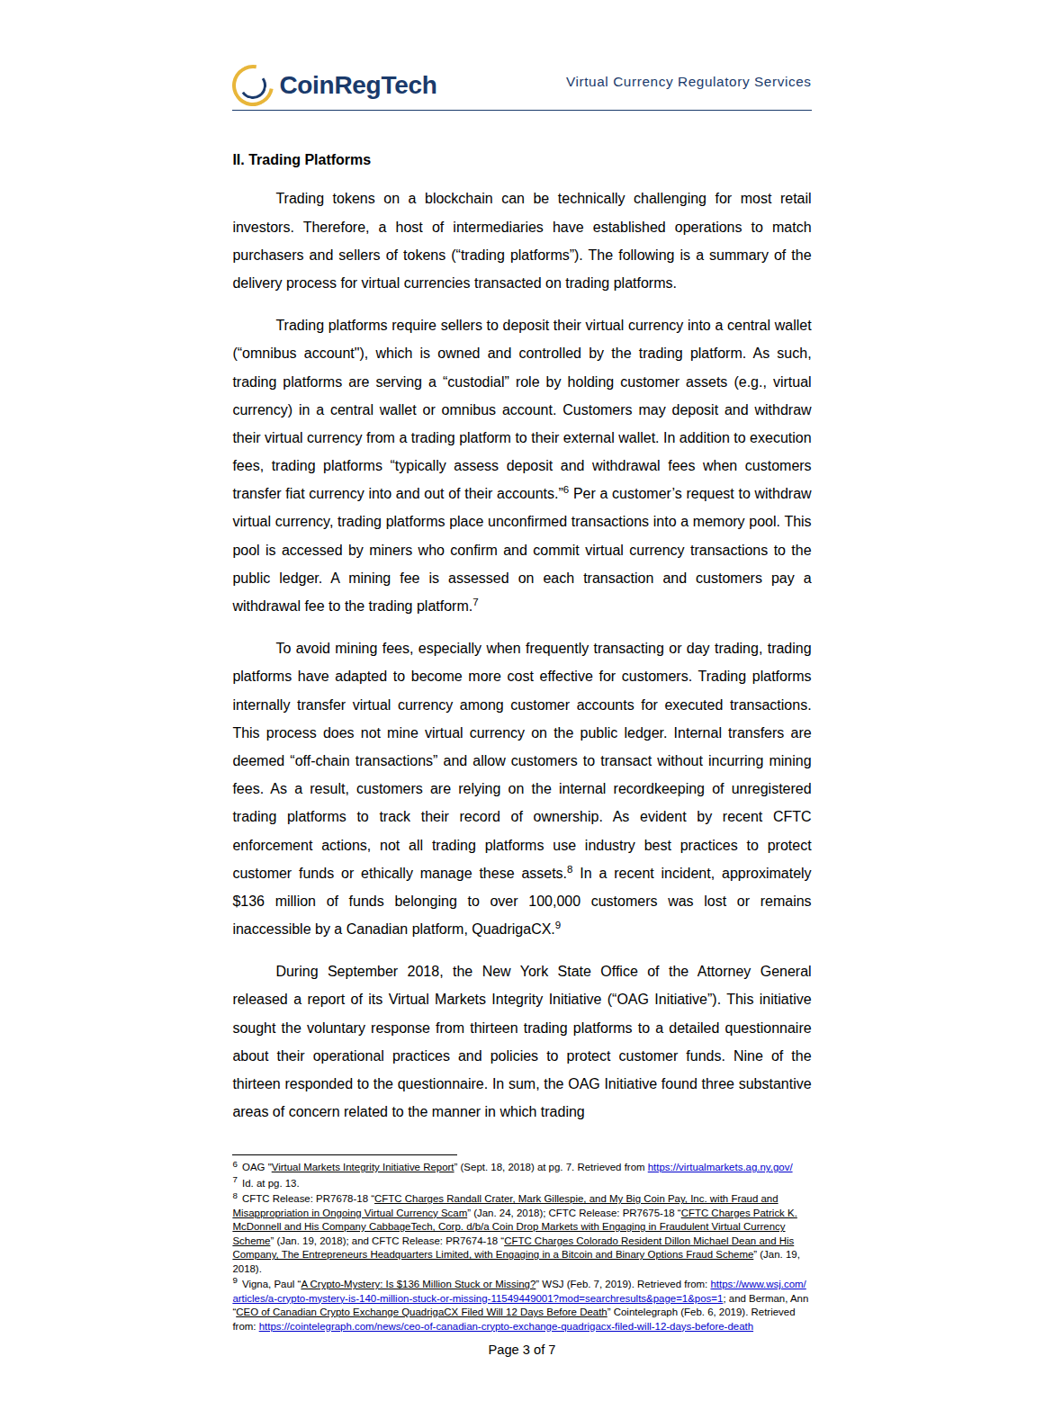Coin Reg Tech
Virtual Currency Regulatory Services
II. Trading Platforms
Trading tokens on a blockchain can be technically challenging for most retail investors. Therefore, a host of intermediaries have established operations to match purchasers and sellers of tokens (“trading platforms”). The following is a summary of the delivery process for virtual currencies transacted on trading platforms.
Trading platforms require sellers to deposit their virtual currency into a central wallet (“omnibus account"), which is owned and controlled by the trading platform. As such, trading platforms are serving a “custodial” role by holding customer assets (e.g., virtual currency) in a central wallet or omnibus account. Customers may deposit and withdraw their virtual currency from a trading platform to their external wallet. In addition to execution fees, trading platforms “typically assess deposit and withdrawal fees when customers transfer fiat currency into and out of their accounts.”6 Per a customer’s request to withdraw virtual currency, trading platforms place unconfirmed transactions into a memory pool. This pool is accessed by miners who confirm and commit virtual currency transactions to the public ledger. A mining fee is assessed on each transaction and customers pay a withdrawal fee to the trading platform.7
To avoid mining fees, especially when frequently transacting or day trading, trading platforms have adapted to become more cost effective for customers. Trading platforms internally transfer virtual currency among customer accounts for executed transactions. This process does not mine virtual currency on the public ledger. Internal transfers are deemed “off-chain transactions” and allow customers to transact without incurring mining fees. As a result, customers are relying on the internal recordkeeping of unregistered trading platforms to track their record of ownership. As evident by recent CFTC enforcement actions, not all trading platforms use industry best practices to protect customer funds or ethically manage these assets.8 In a recent incident, approximately $136 million of funds belonging to over 100,000 customers was lost or remains inaccessible by a Canadian platform, QuadrigaCX.9
During September 2018, the New York State Office of the Attorney General released a report of its Virtual Markets Integrity Initiative (“OAG Initiative”). This initiative sought the voluntary response from thirteen trading platforms to a detailed questionnaire about their operational practices and policies to protect customer funds. Nine of the thirteen responded to the questionnaire. In sum, the OAG Initiative found three substantive areas of concern related to the manner in which trading
6 OAG "Virtual Markets Integrity Initiative Report” (Sept. 18, 2018) at pg. 7. Retrieved from https://virtualmarkets.ag.ny.gov/
7 Id. at pg. 13.
8 CFTC Release: PR7678-18 “CFTC Charges Randall Crater, Mark Gillespie, and My Big Coin Pay, Inc. with Fraud and Misappropriation in Ongoing Virtual Currency Scam” (Jan. 24, 2018); CFTC Release: PR7675-18 “CFTC Charges Patrick K. McDonnell and His Company CabbageTech, Corp. d/b/a Coin Drop Markets with Engaging in Fraudulent Virtual Currency Scheme” (Jan. 19, 2018); and CFTC Release: PR7674-18 “CFTC Charges Colorado Resident Dillon Michael Dean and His Company, The Entrepreneurs Headquarters Limited, with Engaging in a Bitcoin and Binary Options Fraud Scheme” (Jan. 19, 2018).
9 Vigna, Paul “A Crypto-Mystery: Is $136 Million Stuck or Missing?” WSJ (Feb. 7, 2019). Retrieved from: https://www.wsj.com/articles/a-crypto-mystery-is-140-million-stuck-or-missing-11549449001?mod=searchresults&page=1&pos=1; and Berman, Ann “CEO of Canadian Crypto Exchange QuadrigaCX Filed Will 12 Days Before Death” Cointelegraph (Feb. 6, 2019). Retrieved from: https://cointelegraph.com/news/ceo-of-canadian-crypto-exchange-quadrigacx-filed-will-12-days-before-death
Page 3 of 7